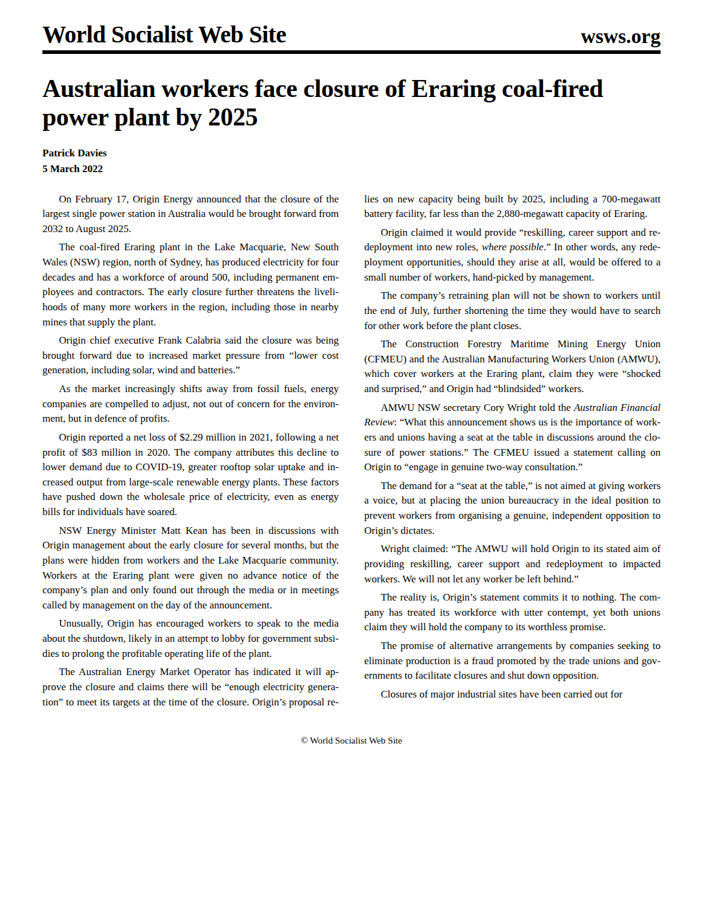World Socialist Web Site
wsws.org
Australian workers face closure of Eraring coal-fired power plant by 2025
Patrick Davies
5 March 2022
On February 17, Origin Energy announced that the closure of the largest single power station in Australia would be brought forward from 2032 to August 2025.
The coal-fired Eraring plant in the Lake Macquarie, New South Wales (NSW) region, north of Sydney, has produced electricity for four decades and has a workforce of around 500, including permanent employees and contractors. The early closure further threatens the livelihoods of many more workers in the region, including those in nearby mines that supply the plant.
Origin chief executive Frank Calabria said the closure was being brought forward due to increased market pressure from “lower cost generation, including solar, wind and batteries.”
As the market increasingly shifts away from fossil fuels, energy companies are compelled to adjust, not out of concern for the environment, but in defence of profits.
Origin reported a net loss of $2.29 million in 2021, following a net profit of $83 million in 2020. The company attributes this decline to lower demand due to COVID-19, greater rooftop solar uptake and increased output from large-scale renewable energy plants. These factors have pushed down the wholesale price of electricity, even as energy bills for individuals have soared.
NSW Energy Minister Matt Kean has been in discussions with Origin management about the early closure for several months, but the plans were hidden from workers and the Lake Macquarie community. Workers at the Eraring plant were given no advance notice of the company’s plan and only found out through the media or in meetings called by management on the day of the announcement.
Unusually, Origin has encouraged workers to speak to the media about the shutdown, likely in an attempt to lobby for government subsidies to prolong the profitable operating life of the plant.
The Australian Energy Market Operator has indicated it will approve the closure and claims there will be “enough electricity generation” to meet its targets at the time of the closure. Origin’s proposal relies on new capacity being built by 2025, including a 700-megawatt battery facility, far less than the 2,880-megawatt capacity of Eraring.
Origin claimed it would provide “reskilling, career support and redeployment into new roles, where possible.” In other words, any redeployment opportunities, should they arise at all, would be offered to a small number of workers, hand-picked by management.
The company’s retraining plan will not be shown to workers until the end of July, further shortening the time they would have to search for other work before the plant closes.
The Construction Forestry Maritime Mining Energy Union (CFMEU) and the Australian Manufacturing Workers Union (AMWU), which cover workers at the Eraring plant, claim they were “shocked and surprised,” and Origin had “blindsided” workers.
AMWU NSW secretary Cory Wright told the Australian Financial Review: “What this announcement shows us is the importance of workers and unions having a seat at the table in discussions around the closure of power stations.” The CFMEU issued a statement calling on Origin to “engage in genuine two-way consultation.”
The demand for a “seat at the table,” is not aimed at giving workers a voice, but at placing the union bureaucracy in the ideal position to prevent workers from organising a genuine, independent opposition to Origin’s dictates.
Wright claimed: “The AMWU will hold Origin to its stated aim of providing reskilling, career support and redeployment to impacted workers. We will not let any worker be left behind.”
The reality is, Origin’s statement commits it to nothing. The company has treated its workforce with utter contempt, yet both unions claim they will hold the company to its worthless promise.
The promise of alternative arrangements by companies seeking to eliminate production is a fraud promoted by the trade unions and governments to facilitate closures and shut down opposition.
Closures of major industrial sites have been carried out for
© World Socialist Web Site